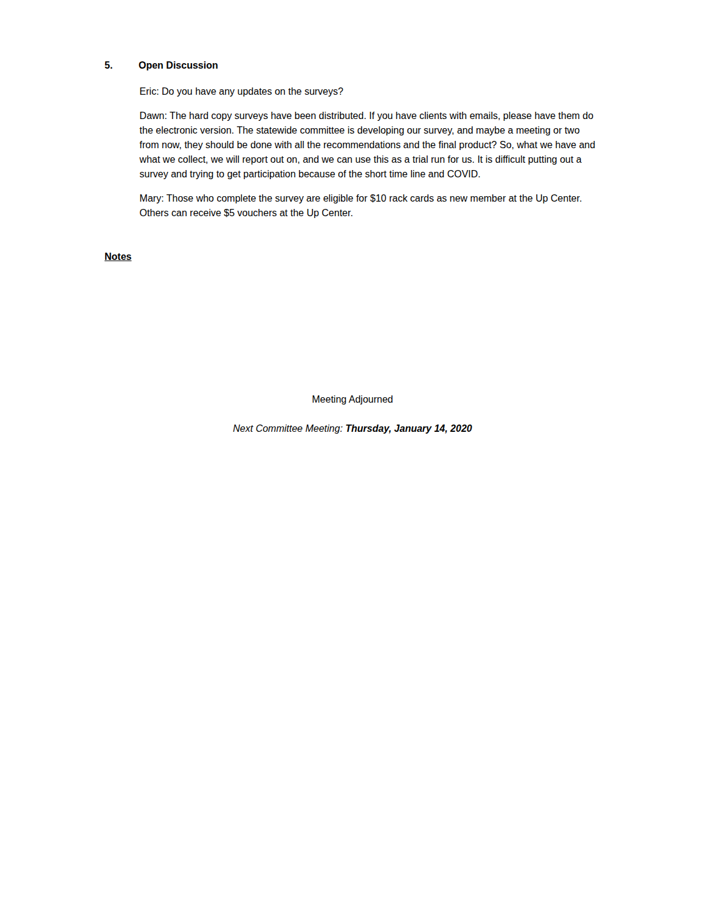5. Open Discussion
Eric: Do you have any updates on the surveys?
Dawn: The hard copy surveys have been distributed. If you have clients with emails, please have them do the electronic version. The statewide committee is developing our survey, and maybe a meeting or two from now, they should be done with all the recommendations and the final product? So, what we have and what we collect, we will report out on, and we can use this as a trial run for us. It is difficult putting out a survey and trying to get participation because of the short time line and COVID.
Mary: Those who complete the survey are eligible for $10 rack cards as new member at the Up Center. Others can receive $5 vouchers at the Up Center.
Notes
Meeting Adjourned
Next Committee Meeting: Thursday, January 14, 2020